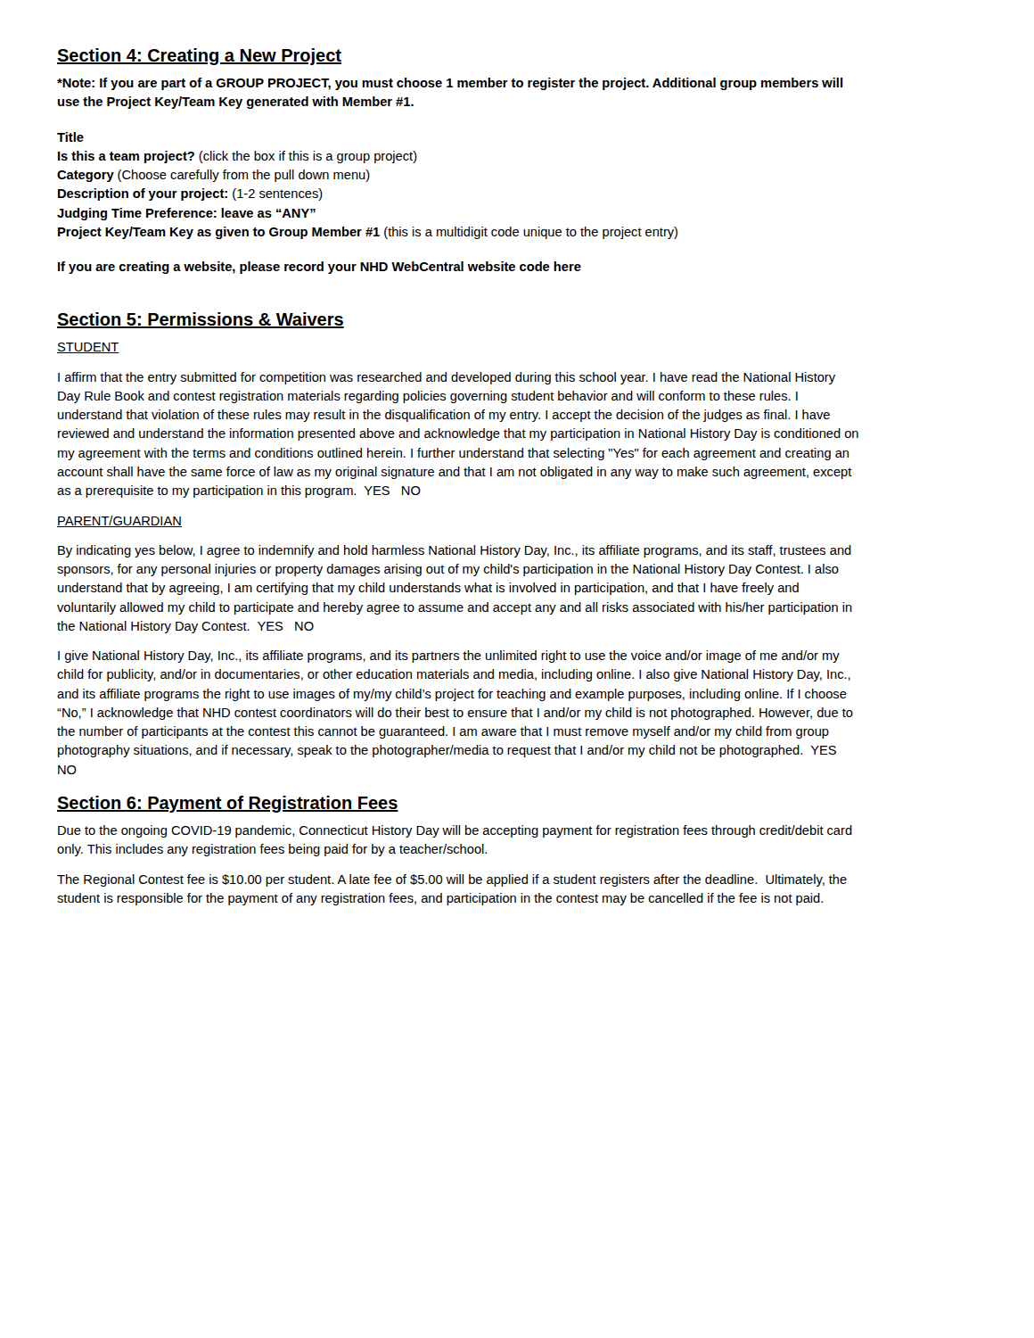Section 4: Creating a New Project
*Note: If you are part of a GROUP PROJECT, you must choose 1 member to register the project. Additional group members will use the Project Key/Team Key generated with Member #1.
Title
Is this a team project? (click the box if this is a group project)
Category (Choose carefully from the pull down menu)
Description of your project: (1-2 sentences)
Judging Time Preference: leave as “ANY”
Project Key/Team Key as given to Group Member #1 (this is a multidigit code unique to the project entry)
If you are creating a website, please record your NHD WebCentral website code here
Section 5: Permissions & Waivers
STUDENT
I affirm that the entry submitted for competition was researched and developed during this school year. I have read the National History Day Rule Book and contest registration materials regarding policies governing student behavior and will conform to these rules. I understand that violation of these rules may result in the disqualification of my entry. I accept the decision of the judges as final. I have reviewed and understand the information presented above and acknowledge that my participation in National History Day is conditioned on my agreement with the terms and conditions outlined herein. I further understand that selecting "Yes" for each agreement and creating an account shall have the same force of law as my original signature and that I am not obligated in any way to make such agreement, except as a prerequisite to my participation in this program. YES NO
PARENT/GUARDIAN
By indicating yes below, I agree to indemnify and hold harmless National History Day, Inc., its affiliate programs, and its staff, trustees and sponsors, for any personal injuries or property damages arising out of my child's participation in the National History Day Contest. I also understand that by agreeing, I am certifying that my child understands what is involved in participation, and that I have freely and voluntarily allowed my child to participate and hereby agree to assume and accept any and all risks associated with his/her participation in the National History Day Contest. YES NO
I give National History Day, Inc., its affiliate programs, and its partners the unlimited right to use the voice and/or image of me and/or my child for publicity, and/or in documentaries, or other education materials and media, including online. I also give National History Day, Inc., and its affiliate programs the right to use images of my/my child’s project for teaching and example purposes, including online. If I choose “No,” I acknowledge that NHD contest coordinators will do their best to ensure that I and/or my child is not photographed. However, due to the number of participants at the contest this cannot be guaranteed. I am aware that I must remove myself and/or my child from group photography situations, and if necessary, speak to the photographer/media to request that I and/or my child not be photographed. YES NO
Section 6: Payment of Registration Fees
Due to the ongoing COVID-19 pandemic, Connecticut History Day will be accepting payment for registration fees through credit/debit card only. This includes any registration fees being paid for by a teacher/school.
The Regional Contest fee is $10.00 per student. A late fee of $5.00 will be applied if a student registers after the deadline. Ultimately, the student is responsible for the payment of any registration fees, and participation in the contest may be cancelled if the fee is not paid.